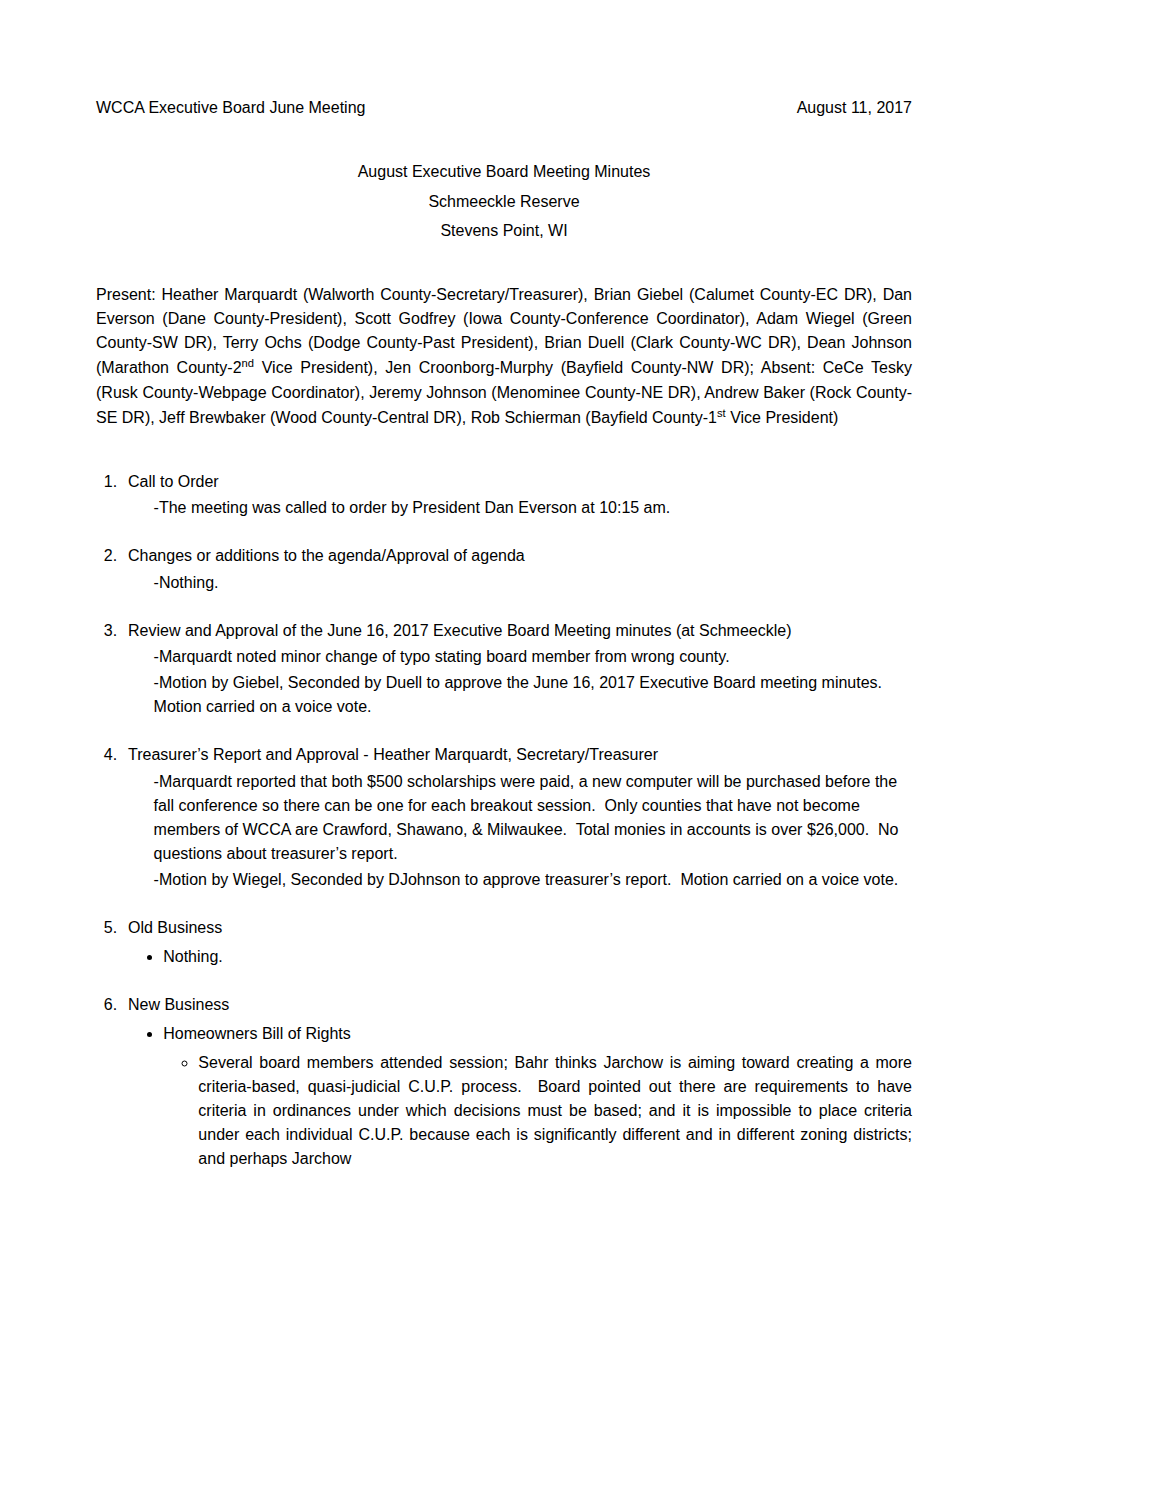WCCA Executive Board June Meeting August 11, 2017
August Executive Board Meeting Minutes
Schmeeckle Reserve
Stevens Point, WI
Present: Heather Marquardt (Walworth County-Secretary/Treasurer), Brian Giebel (Calumet County-EC DR), Dan Everson (Dane County-President), Scott Godfrey (Iowa County-Conference Coordinator), Adam Wiegel (Green County-SW DR), Terry Ochs (Dodge County-Past President), Brian Duell (Clark County-WC DR), Dean Johnson (Marathon County-2nd Vice President), Jen Croonborg-Murphy (Bayfield County-NW DR); Absent: CeCe Tesky (Rusk County-Webpage Coordinator), Jeremy Johnson (Menominee County-NE DR), Andrew Baker (Rock County-SE DR), Jeff Brewbaker (Wood County-Central DR), Rob Schierman (Bayfield County-1st Vice President)
Call to Order
-The meeting was called to order by President Dan Everson at 10:15 am.
Changes or additions to the agenda/Approval of agenda
-Nothing.
Review and Approval of the June 16, 2017 Executive Board Meeting minutes (at Schmeeckle)
-Marquardt noted minor change of typo stating board member from wrong county.
-Motion by Giebel, Seconded by Duell to approve the June 16, 2017 Executive Board meeting minutes. Motion carried on a voice vote.
Treasurer’s Report and Approval - Heather Marquardt, Secretary/Treasurer
-Marquardt reported that both $500 scholarships were paid, a new computer will be purchased before the fall conference so there can be one for each breakout session. Only counties that have not become members of WCCA are Crawford, Shawano, & Milwaukee. Total monies in accounts is over $26,000. No questions about treasurer’s report.
-Motion by Wiegel, Seconded by DJohnson to approve treasurer’s report. Motion carried on a voice vote.
Old Business
Nothing.
New Business
Homeowners Bill of Rights
Several board members attended session; Bahr thinks Jarchow is aiming toward creating a more criteria-based, quasi-judicial C.U.P. process. Board pointed out there are requirements to have criteria in ordinances under which decisions must be based; and it is impossible to place criteria under each individual C.U.P. because each is significantly different and in different zoning districts; and perhaps Jarchow